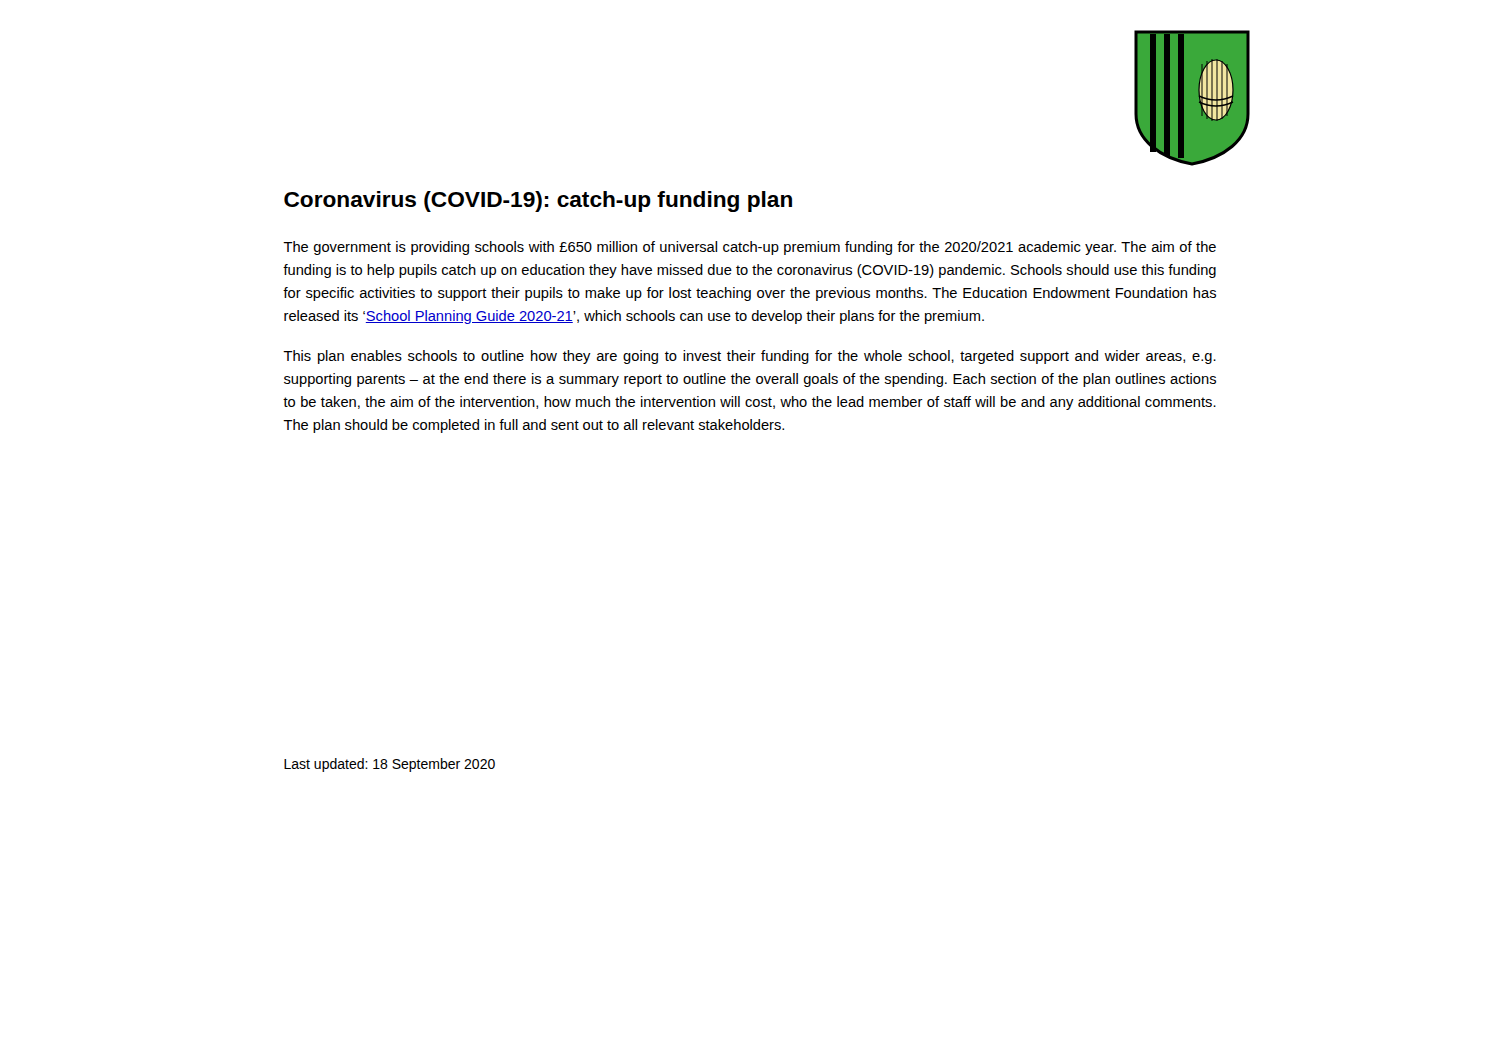Coronavirus (COVID-19): catch-up funding plan
The government is providing schools with £650 million of universal catch-up premium funding for the 2020/2021 academic year. The aim of the funding is to help pupils catch up on education they have missed due to the coronavirus (COVID-19) pandemic. Schools should use this funding for specific activities to support their pupils to make up for lost teaching over the previous months. The Education Endowment Foundation has released its ‘School Planning Guide 2020-21’, which schools can use to develop their plans for the premium.
This plan enables schools to outline how they are going to invest their funding for the whole school, targeted support and wider areas, e.g. supporting parents – at the end there is a summary report to outline the overall goals of the spending. Each section of the plan outlines actions to be taken, the aim of the intervention, how much the intervention will cost, who the lead member of staff will be and any additional comments. The plan should be completed in full and sent out to all relevant stakeholders.
Last updated: 18 September 2020